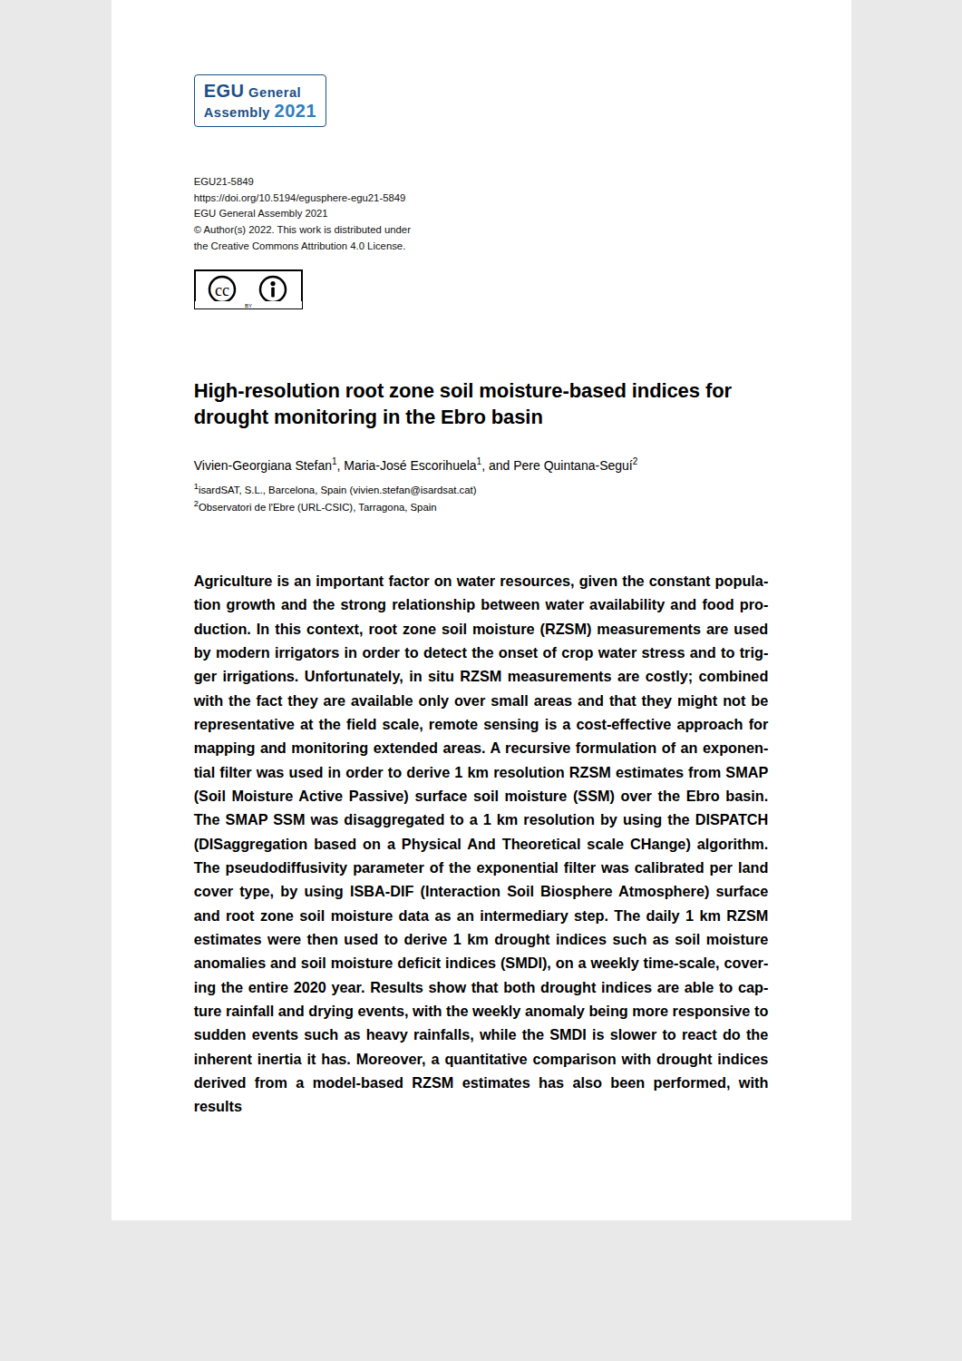EGU General
Assembly 2021
EGU21-5849
https://doi.org/10.5194/egusphere-egu21-5849
EGU General Assembly 2021
© Author(s) 2022. This work is distributed under
the Creative Commons Attribution 4.0 License.
cc BY
High-resolution root zone soil moisture-based indices for drought monitoring in the Ebro basin
Vivien-Georgiana Stefan1, Maria-José Escorihuela1, and Pere Quintana-Seguí2
1isardSAT, S.L., Barcelona, Spain (vivien.stefan@isardsat.cat)
2Observatori de l'Ebre (URL-CSIC), Tarragona, Spain
Agriculture is an important factor on water resources, given the constant population growth and the strong relationship between water availability and food production. In this context, root zone soil moisture (RZSM) measurements are used by modern irrigators in order to detect the onset of crop water stress and to trigger irrigations. Unfortunately, in situ RZSM measurements are costly; combined with the fact they are available only over small areas and that they might not be representative at the field scale, remote sensing is a cost-effective approach for mapping and monitoring extended areas. A recursive formulation of an exponential filter was used in order to derive 1 km resolution RZSM estimates from SMAP (Soil Moisture Active Passive) surface soil moisture (SSM) over the Ebro basin. The SMAP SSM was disaggregated to a 1 km resolution by using the DISPATCH (DISaggregation based on a Physical And Theoretical scale CHange) algorithm. The pseudodiffusivity parameter of the exponential filter was calibrated per land cover type, by using ISBA-DIF (Interaction Soil Biosphere Atmosphere) surface and root zone soil moisture data as an intermediary step. The daily 1 km RZSM estimates were then used to derive 1 km drought indices such as soil moisture anomalies and soil moisture deficit indices (SMDI), on a weekly time-scale, covering the entire 2020 year. Results show that both drought indices are able to capture rainfall and drying events, with the weekly anomaly being more responsive to sudden events such as heavy rainfalls, while the SMDI is slower to react do the inherent inertia it has. Moreover, a quantitative comparison with drought indices derived from a model-based RZSM estimates has also been performed, with results